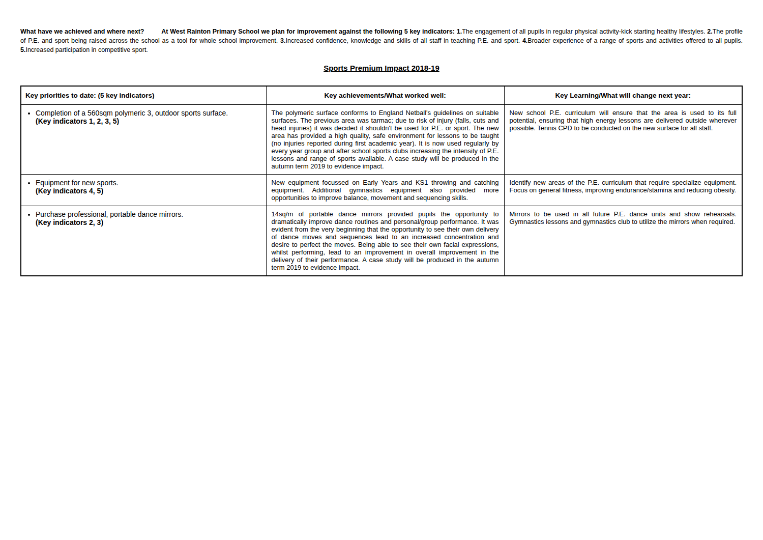What have we achieved and where next? At West Rainton Primary School we plan for improvement against the following 5 key indicators: 1. The engagement of all pupils in regular physical activity-kick starting healthy lifestyles. 2. The profile of P.E. and sport being raised across the school as a tool for whole school improvement. 3. Increased confidence, knowledge and skills of all staff in teaching P.E. and sport. 4. Broader experience of a range of sports and activities offered to all pupils. 5. Increased participation in competitive sport.
Sports Premium Impact 2018-19
| Key priorities to date: (5 key indicators) | Key achievements/What worked well: | Key Learning/What will change next year: |
| --- | --- | --- |
| Completion of a 560sqm polymeric 3, outdoor sports surface. (Key indicators 1, 2, 3, 5) | The polymeric surface conforms to England Netball's guidelines on suitable surfaces. The previous area was tarmac; due to risk of injury (falls, cuts and head injuries) it was decided it shouldn't be used for P.E. or sport. The new area has provided a high quality, safe environment for lessons to be taught (no injuries reported during first academic year). It is now used regularly by every year group and after school sports clubs increasing the intensity of P.E. lessons and range of sports available. A case study will be produced in the autumn term 2019 to evidence impact. | New school P.E. curriculum will ensure that the area is used to its full potential, ensuring that high energy lessons are delivered outside wherever possible. Tennis CPD to be conducted on the new surface for all staff. |
| Equipment for new sports. (Key indicators 4, 5) | New equipment focussed on Early Years and KS1 throwing and catching equipment. Additional gymnastics equipment also provided more opportunities to improve balance, movement and sequencing skills. | Identify new areas of the P.E. curriculum that require specialize equipment. Focus on general fitness, improving endurance/stamina and reducing obesity. |
| Purchase professional, portable dance mirrors. (Key indicators 2, 3) | 14sq/m of portable dance mirrors provided pupils the opportunity to dramatically improve dance routines and personal/group performance. It was evident from the very beginning that the opportunity to see their own delivery of dance moves and sequences lead to an increased concentration and desire to perfect the moves. Being able to see their own facial expressions, whilst performing, lead to an improvement in overall improvement in the delivery of their performance. A case study will be produced in the autumn term 2019 to evidence impact. | Mirrors to be used in all future P.E. dance units and show rehearsals. Gymnastics lessons and gymnastics club to utilize the mirrors when required. |